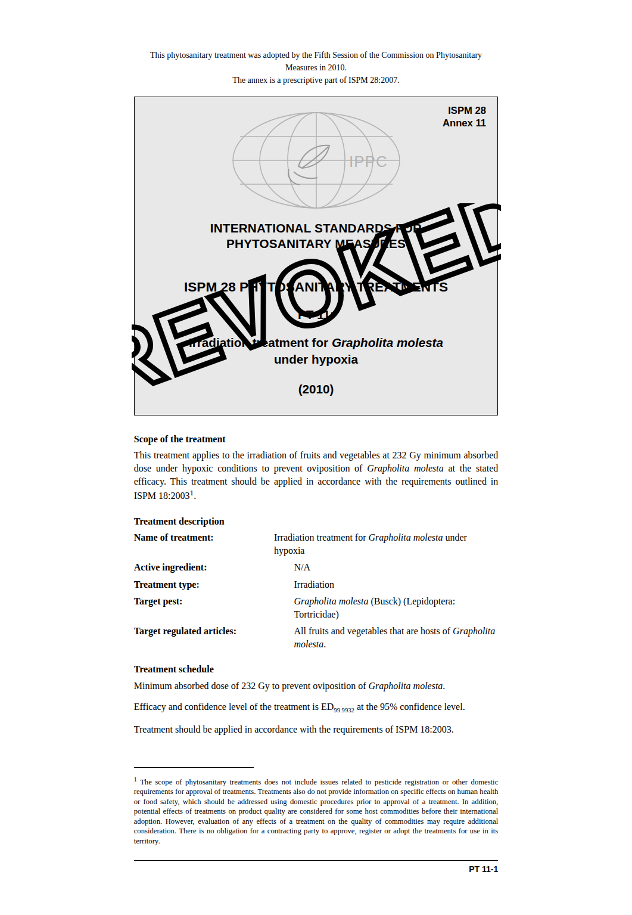This phytosanitary treatment was adopted by the Fifth Session of the Commission on Phytosanitary Measures in 2010.
The annex is a prescriptive part of ISPM 28:2007.
ISPM 28
Annex 11
IPPC
INTERNATIONAL STANDARDS FOR
PHYTOSANITARY MEASURES
ISPM 28 PHYTOSANITARY TREATMENTS
PT 11:
Irradiation treatment for Grapholita molesta
under hypoxia
(2010)
Scope of the treatment
This treatment applies to the irradiation of fruits and vegetables at 232 Gy minimum absorbed dose under hypoxic conditions to prevent oviposition of Grapholita molesta at the stated efficacy. This treatment should be applied in accordance with the requirements outlined in ISPM 18:20031.
Treatment description
Name of treatment:
Irradiation treatment for Grapholita molesta under hypoxia
Active ingredient:
N/A
Treatment type:
Irradiation
Target pest:
Grapholita molesta (Busck) (Lepidoptera: Tortricidae)
Target regulated articles:
All fruits and vegetables that are hosts of Grapholita molesta.
Treatment schedule
Minimum absorbed dose of 232 Gy to prevent oviposition of Grapholita molesta.
Efficacy and confidence level of the treatment is ED99.9932 at the 95% confidence level.
Treatment should be applied in accordance with the requirements of ISPM 18:2003.
1 The scope of phytosanitary treatments does not include issues related to pesticide registration or other domestic requirements for approval of treatments. Treatments also do not provide information on specific effects on human health or food safety, which should be addressed using domestic procedures prior to approval of a treatment. In addition, potential effects of treatments on product quality are considered for some host commodities before their international adoption. However, evaluation of any effects of a treatment on the quality of commodities may require additional consideration. There is no obligation for a contracting party to approve, register or adopt the treatments for use in its territory.
PT 11-1
REVOKED